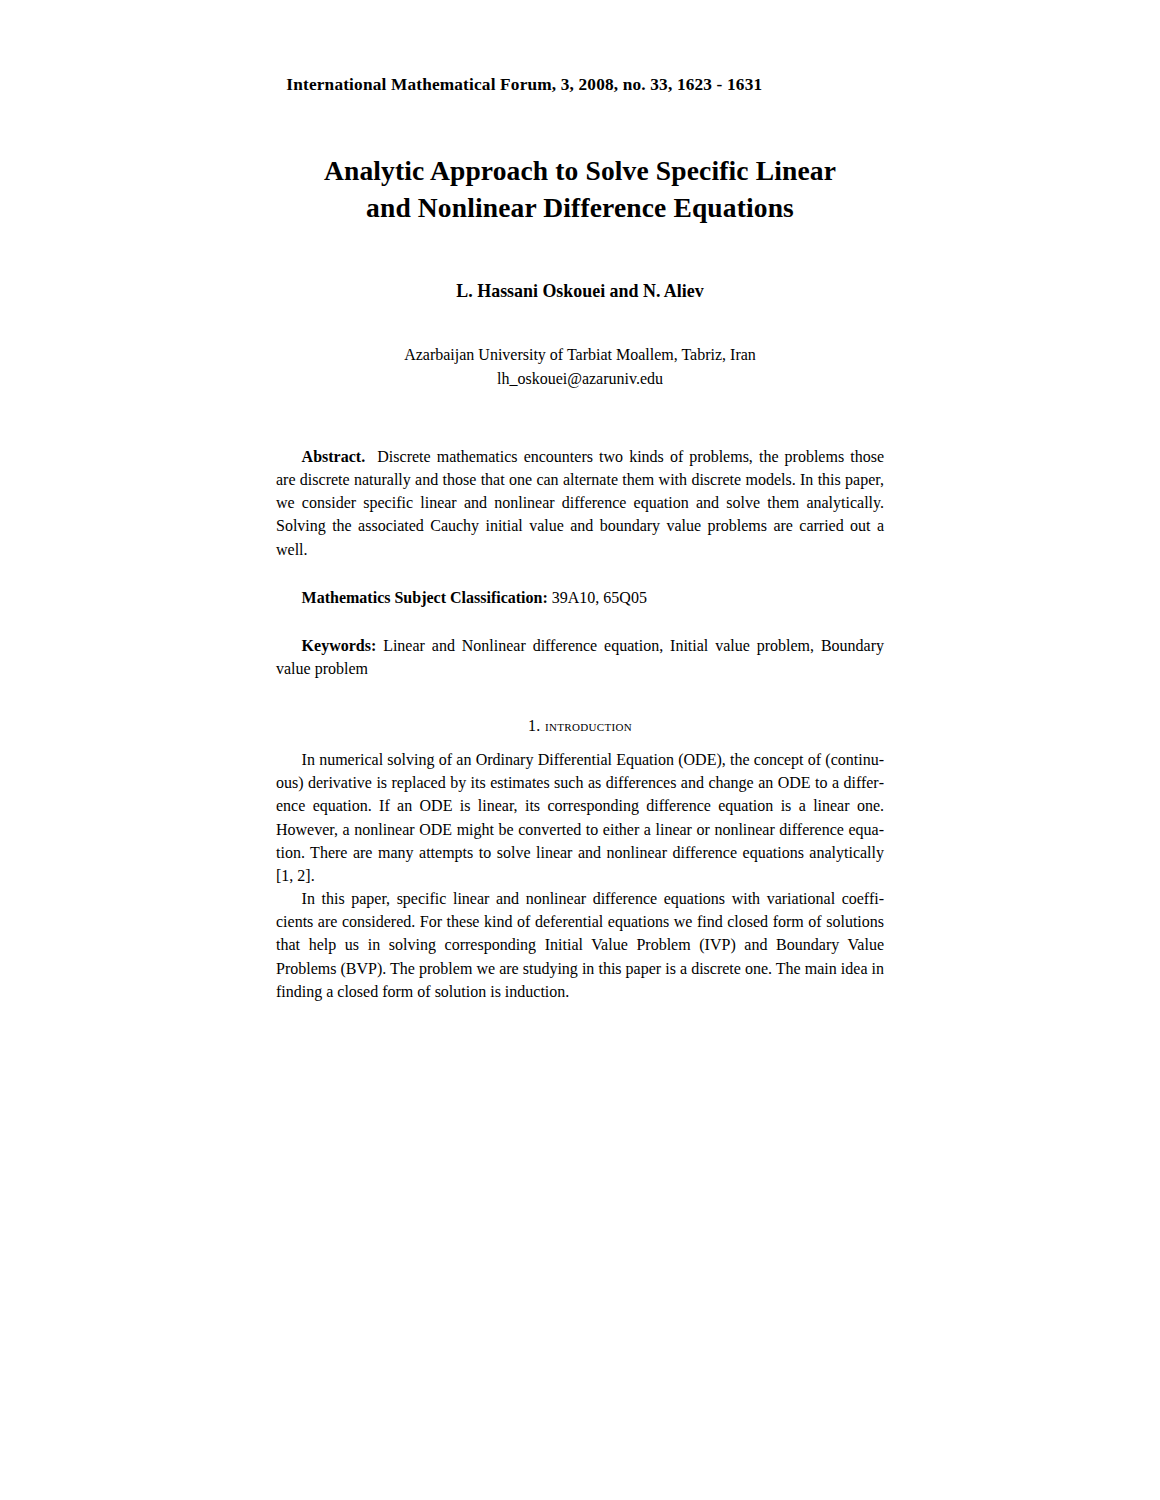International Mathematical Forum, 3, 2008, no. 33, 1623 - 1631
Analytic Approach to Solve Specific Linear
and Nonlinear Difference Equations
L. Hassani Oskouei and N. Aliev
Azarbaijan University of Tarbiat Moallem, Tabriz, Iran lh_oskouei@azaruniv.edu
Abstract. Discrete mathematics encounters two kinds of problems, the problems those are discrete naturally and those that one can alternate them with discrete models. In this paper, we consider specific linear and nonlinear difference equation and solve them analytically. Solving the associated Cauchy initial value and boundary value problems are carried out a well.
Mathematics Subject Classification: 39A10, 65Q05
Keywords: Linear and Nonlinear difference equation, Initial value problem, Boundary value problem
1. Introduction
In numerical solving of an Ordinary Differential Equation (ODE), the concept of (continuous) derivative is replaced by its estimates such as differences and change an ODE to a difference equation. If an ODE is linear, its corresponding difference equation is a linear one. However, a nonlinear ODE might be converted to either a linear or nonlinear difference equation. There are many attempts to solve linear and nonlinear difference equations analytically [1, 2].
In this paper, specific linear and nonlinear difference equations with variational coefficients are considered. For these kind of deferential equations we find closed form of solutions that help us in solving corresponding Initial Value Problem (IVP) and Boundary Value Problems (BVP). The problem we are studying in this paper is a discrete one. The main idea in finding a closed form of solution is induction.